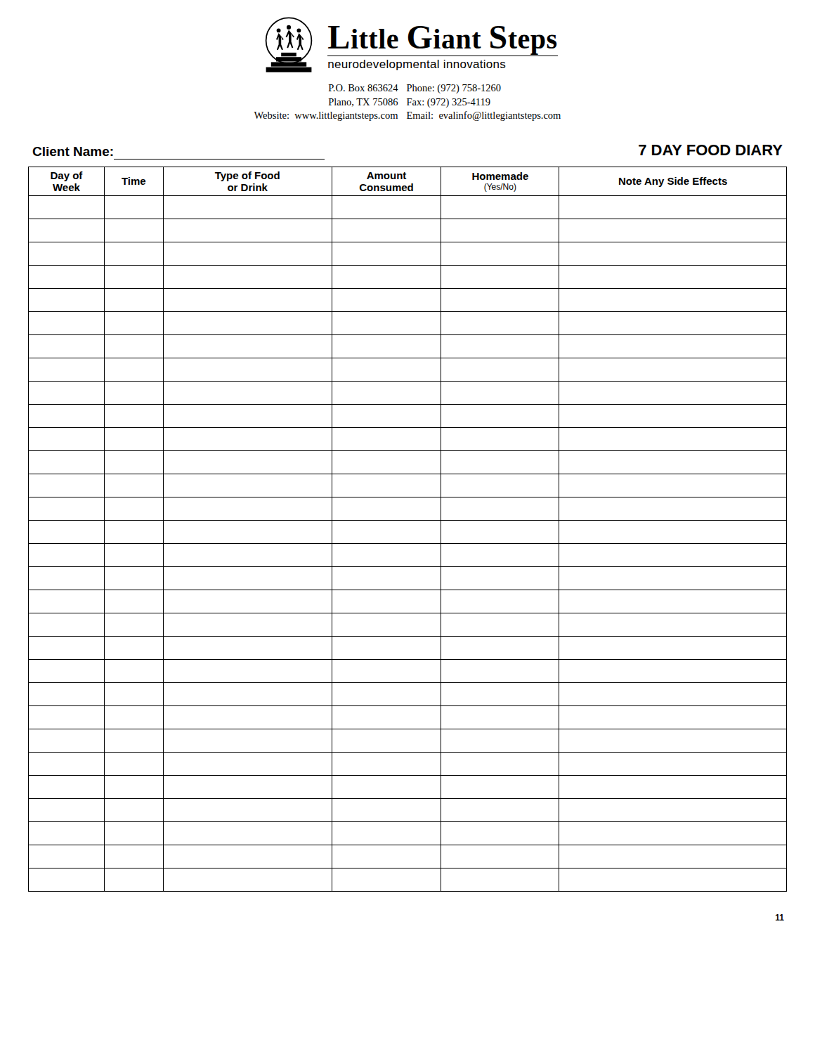Little Giant Steps
neurodevelopmental innovations
| P.O. Box 863624 | Phone: (972) 758-1260 |
| Plano, TX 75086 | Fax: (972) 325-4119 |
| Website: www.littlegiantsteps.com | Email: evalinfo@littlegiantsteps.com |
Client Name:
7 DAY FOOD DIARY
| Day of Week | Time | Type of Food or Drink | Amount Consumed | Homemade (Yes/No) | Note Any Side Effects |
| --- | --- | --- | --- | --- | --- |
11